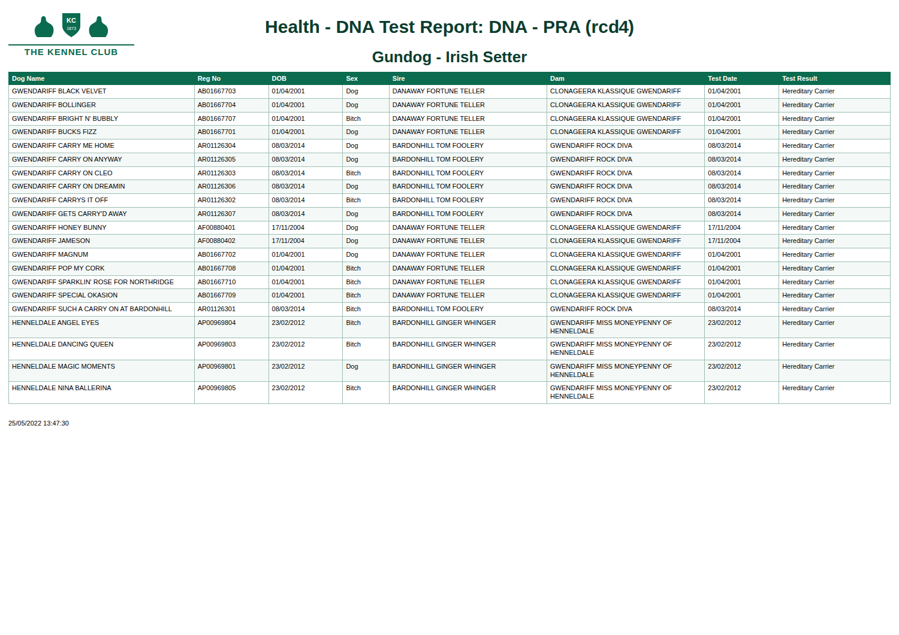KC 1873
THE KENNEL CLUB
Health - DNA Test Report: DNA - PRA (rcd4)
Gundog - Irish Setter
| Dog Name | Reg No | DOB | Sex | Sire | Dam | Test Date | Test Result |
| --- | --- | --- | --- | --- | --- | --- | --- |
| GWENDARIFF BLACK VELVET | AB01667703 | 01/04/2001 | Dog | DANAWAY FORTUNE TELLER | CLONAGEERA KLASSIQUE GWENDARIFF | 01/04/2001 | Hereditary Carrier |
| GWENDARIFF BOLLINGER | AB01667704 | 01/04/2001 | Dog | DANAWAY FORTUNE TELLER | CLONAGEERA KLASSIQUE GWENDARIFF | 01/04/2001 | Hereditary Carrier |
| GWENDARIFF BRIGHT N' BUBBLY | AB01667707 | 01/04/2001 | Bitch | DANAWAY FORTUNE TELLER | CLONAGEERA KLASSIQUE GWENDARIFF | 01/04/2001 | Hereditary Carrier |
| GWENDARIFF BUCKS FIZZ | AB01667701 | 01/04/2001 | Dog | DANAWAY FORTUNE TELLER | CLONAGEERA KLASSIQUE GWENDARIFF | 01/04/2001 | Hereditary Carrier |
| GWENDARIFF CARRY ME HOME | AR01126304 | 08/03/2014 | Dog | BARDONHILL TOM FOOLERY | GWENDARIFF ROCK DIVA | 08/03/2014 | Hereditary Carrier |
| GWENDARIFF CARRY ON ANYWAY | AR01126305 | 08/03/2014 | Dog | BARDONHILL TOM FOOLERY | GWENDARIFF ROCK DIVA | 08/03/2014 | Hereditary Carrier |
| GWENDARIFF CARRY ON CLEO | AR01126303 | 08/03/2014 | Bitch | BARDONHILL TOM FOOLERY | GWENDARIFF ROCK DIVA | 08/03/2014 | Hereditary Carrier |
| GWENDARIFF CARRY ON DREAMIN | AR01126306 | 08/03/2014 | Dog | BARDONHILL TOM FOOLERY | GWENDARIFF ROCK DIVA | 08/03/2014 | Hereditary Carrier |
| GWENDARIFF CARRYS IT OFF | AR01126302 | 08/03/2014 | Bitch | BARDONHILL TOM FOOLERY | GWENDARIFF ROCK DIVA | 08/03/2014 | Hereditary Carrier |
| GWENDARIFF GETS CARRY'D AWAY | AR01126307 | 08/03/2014 | Dog | BARDONHILL TOM FOOLERY | GWENDARIFF ROCK DIVA | 08/03/2014 | Hereditary Carrier |
| GWENDARIFF HONEY BUNNY | AF00880401 | 17/11/2004 | Dog | DANAWAY FORTUNE TELLER | CLONAGEERA KLASSIQUE GWENDARIFF | 17/11/2004 | Hereditary Carrier |
| GWENDARIFF JAMESON | AF00880402 | 17/11/2004 | Dog | DANAWAY FORTUNE TELLER | CLONAGEERA KLASSIQUE GWENDARIFF | 17/11/2004 | Hereditary Carrier |
| GWENDARIFF MAGNUM | AB01667702 | 01/04/2001 | Dog | DANAWAY FORTUNE TELLER | CLONAGEERA KLASSIQUE GWENDARIFF | 01/04/2001 | Hereditary Carrier |
| GWENDARIFF POP MY CORK | AB01667708 | 01/04/2001 | Bitch | DANAWAY FORTUNE TELLER | CLONAGEERA KLASSIQUE GWENDARIFF | 01/04/2001 | Hereditary Carrier |
| GWENDARIFF SPARKLIN' ROSE FOR NORTHRIDGE | AB01667710 | 01/04/2001 | Bitch | DANAWAY FORTUNE TELLER | CLONAGEERA KLASSIQUE GWENDARIFF | 01/04/2001 | Hereditary Carrier |
| GWENDARIFF SPECIAL OKASION | AB01667709 | 01/04/2001 | Bitch | DANAWAY FORTUNE TELLER | CLONAGEERA KLASSIQUE GWENDARIFF | 01/04/2001 | Hereditary Carrier |
| GWENDARIFF SUCH A CARRY ON AT BARDONHILL | AR01126301 | 08/03/2014 | Bitch | BARDONHILL TOM FOOLERY | GWENDARIFF ROCK DIVA | 08/03/2014 | Hereditary Carrier |
| HENNELDALE ANGEL EYES | AP00969804 | 23/02/2012 | Bitch | BARDONHILL GINGER WHINGER | GWENDARIFF MISS MONEYPENNY OF HENNELDALE | 23/02/2012 | Hereditary Carrier |
| HENNELDALE DANCING QUEEN | AP00969803 | 23/02/2012 | Bitch | BARDONHILL GINGER WHINGER | GWENDARIFF MISS MONEYPENNY OF HENNELDALE | 23/02/2012 | Hereditary Carrier |
| HENNELDALE MAGIC MOMENTS | AP00969801 | 23/02/2012 | Dog | BARDONHILL GINGER WHINGER | GWENDARIFF MISS MONEYPENNY OF HENNELDALE | 23/02/2012 | Hereditary Carrier |
| HENNELDALE NINA BALLERINA | AP00969805 | 23/02/2012 | Bitch | BARDONHILL GINGER WHINGER | GWENDARIFF MISS MONEYPENNY OF HENNELDALE | 23/02/2012 | Hereditary Carrier |
25/05/2022 13:47:30